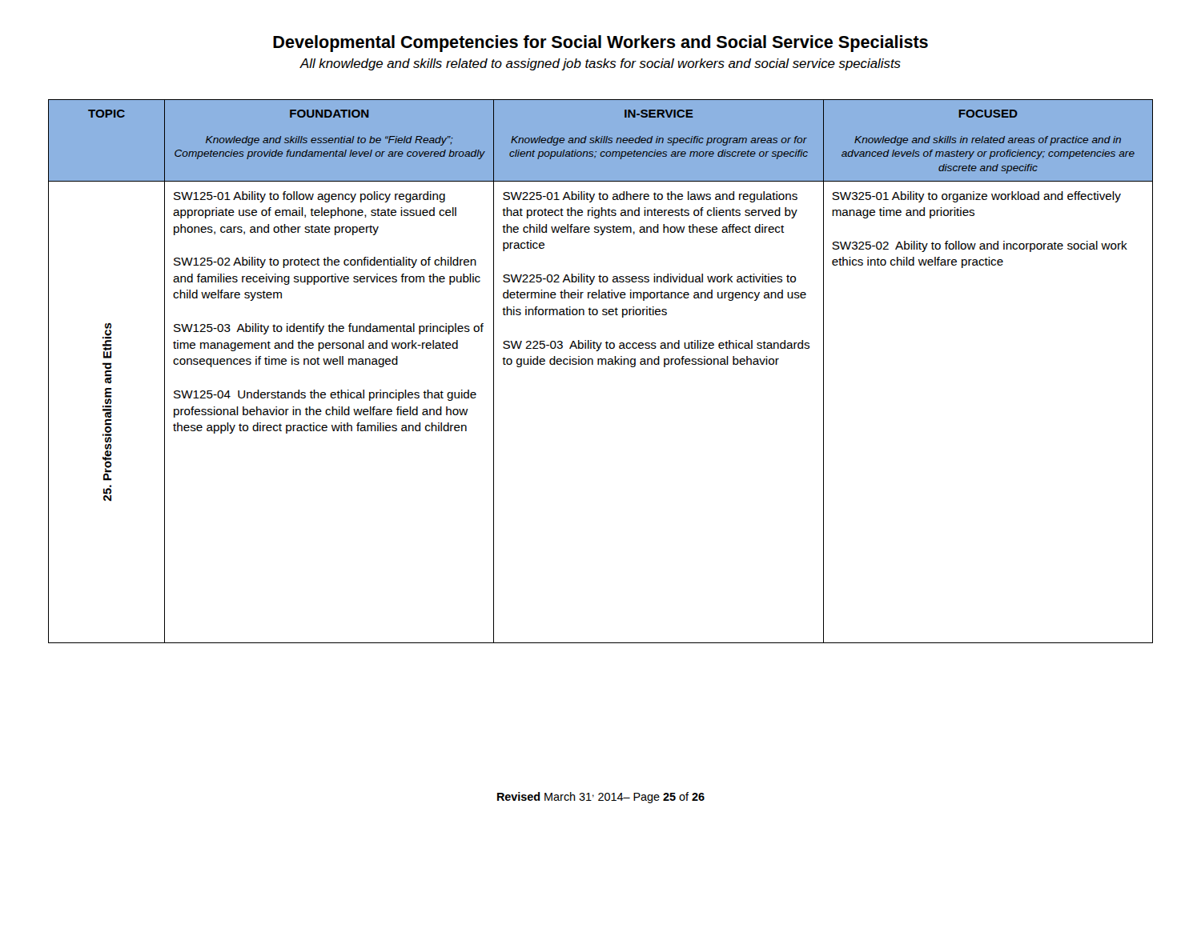Developmental Competencies for Social Workers and Social Service Specialists
All knowledge and skills related to assigned job tasks for social workers and social service specialists
| TOPIC | FOUNDATION Knowledge and skills essential to be “Field Ready”; Competencies provide fundamental level or are covered broadly | IN-SERVICE Knowledge and skills needed in specific program areas or for client populations; competencies are more discrete or specific | FOCUSED Knowledge and skills in related areas of practice and in advanced levels of mastery or proficiency; competencies are discrete and specific |
| --- | --- | --- | --- |
| 25. Professionalism and Ethics | SW125-01 Ability to follow agency policy regarding appropriate use of email, telephone, state issued cell phones, cars, and other state property SW125-02 Ability to protect the confidentiality of children and families receiving supportive services from the public child welfare system SW125-03 Ability to identify the fundamental principles of time management and the personal and work-related consequences if time is not well managed SW125-04 Understands the ethical principles that guide professional behavior in the child welfare field and how these apply to direct practice with families and children | SW225-01 Ability to adhere to the laws and regulations that protect the rights and interests of clients served by the child welfare system, and how these affect direct practice SW225-02 Ability to assess individual work activities to determine their relative importance and urgency and use this information to set priorities SW 225-03 Ability to access and utilize ethical standards to guide decision making and professional behavior | SW325-01 Ability to organize workload and effectively manage time and priorities SW325-02 Ability to follow and incorporate social work ethics into child welfare practice |
Revised March 31, 2014– Page 25 of 26